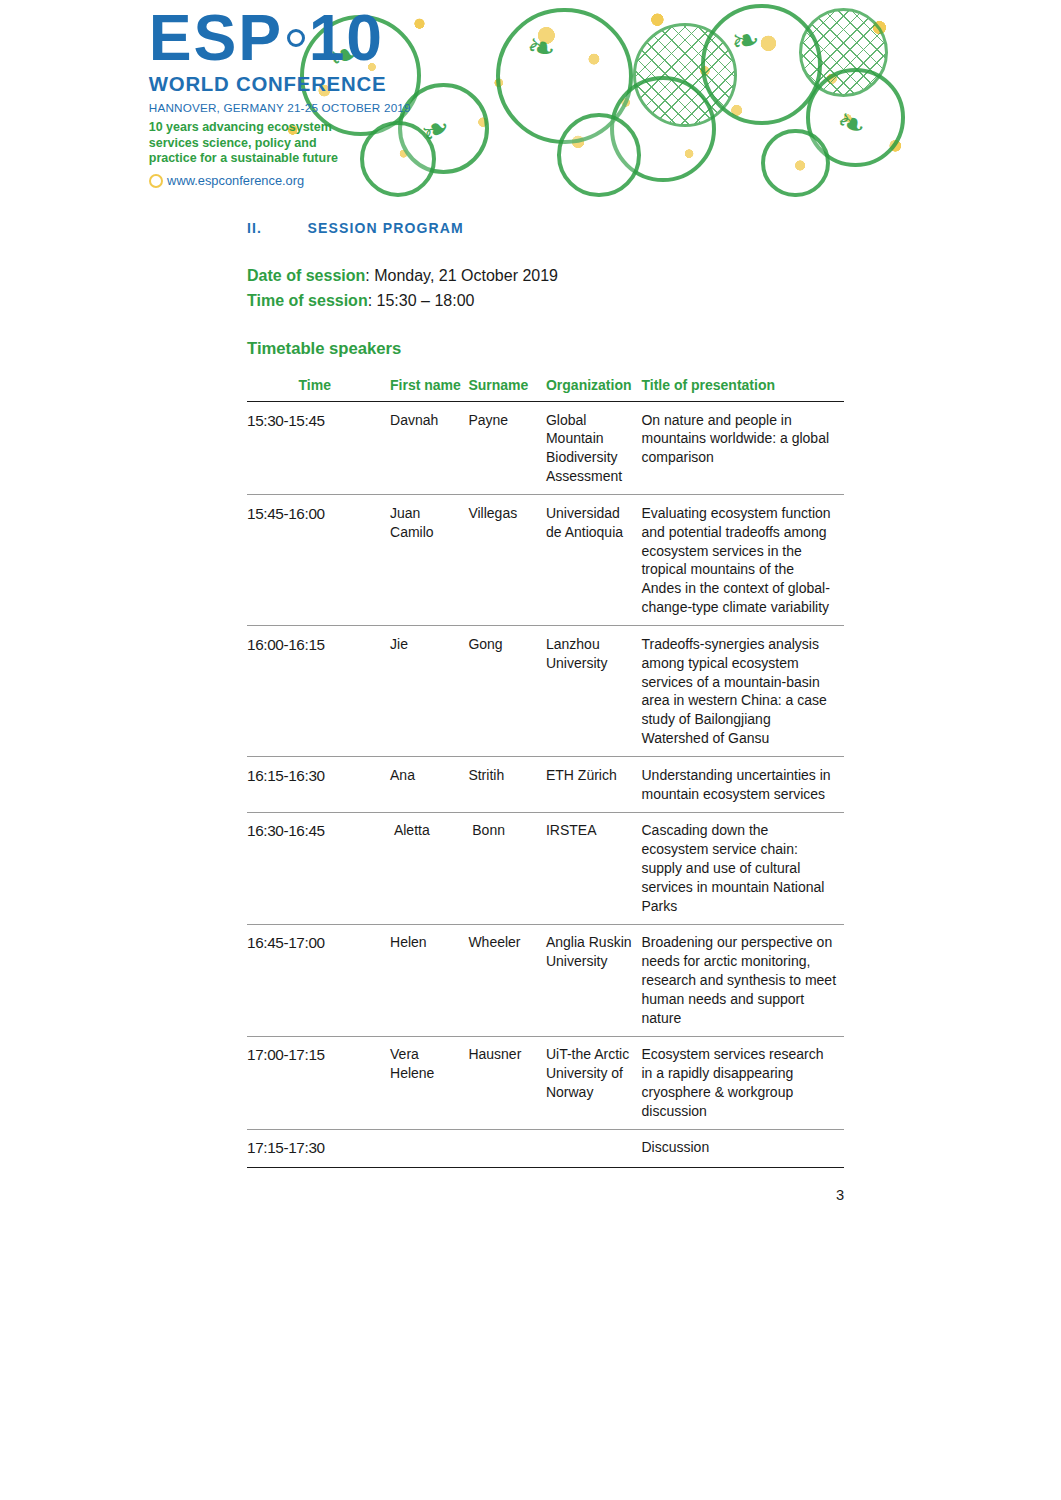❧
❧
❧
❧
❧
ESP 10
WORLD CONFERENCE
HANNOVER, GERMANY 21-25 OCTOBER 2019
10 years advancing ecosystem
services science, policy and
practice for a sustainable future
www.espconference.org
II. SESSION PROGRAM
Date of session: Monday, 21 October 2019
Time of session: 15:30 – 18:00
Timetable speakers
| Time | First name | Surname | Organization | Title of presentation |
| --- | --- | --- | --- | --- |
| 15:30-15:45 | Davnah | Payne | Global Mountain Biodiversity Assessment | On nature and people in mountains worldwide: a global comparison |
| 15:45-16:00 | Juan Camilo | Villegas | Universidad de Antioquia | Evaluating ecosystem function and potential tradeoffs among ecosystem services in the tropical mountains of the Andes in the context of global-change-type climate variability |
| 16:00-16:15 | Jie | Gong | Lanzhou University | Tradeoffs-synergies analysis among typical ecosystem services of a mountain-basin area in western China: a case study of Bailongjiang Watershed of Gansu |
| 16:15-16:30 | Ana | Stritih | ETH Zürich | Understanding uncertainties in mountain ecosystem services |
| 16:30-16:45 | Aletta | Bonn | IRSTEA | Cascading down the ecosystem service chain: supply and use of cultural services in mountain National Parks |
| 16:45-17:00 | Helen | Wheeler | Anglia Ruskin University | Broadening our perspective on needs for arctic monitoring, research and synthesis to meet human needs and support nature |
| 17:00-17:15 | Vera Helene | Hausner | UiT-the Arctic University of Norway | Ecosystem services research in a rapidly disappearing cryosphere & workgroup discussion |
| 17:15-17:30 | | | | Discussion |
3